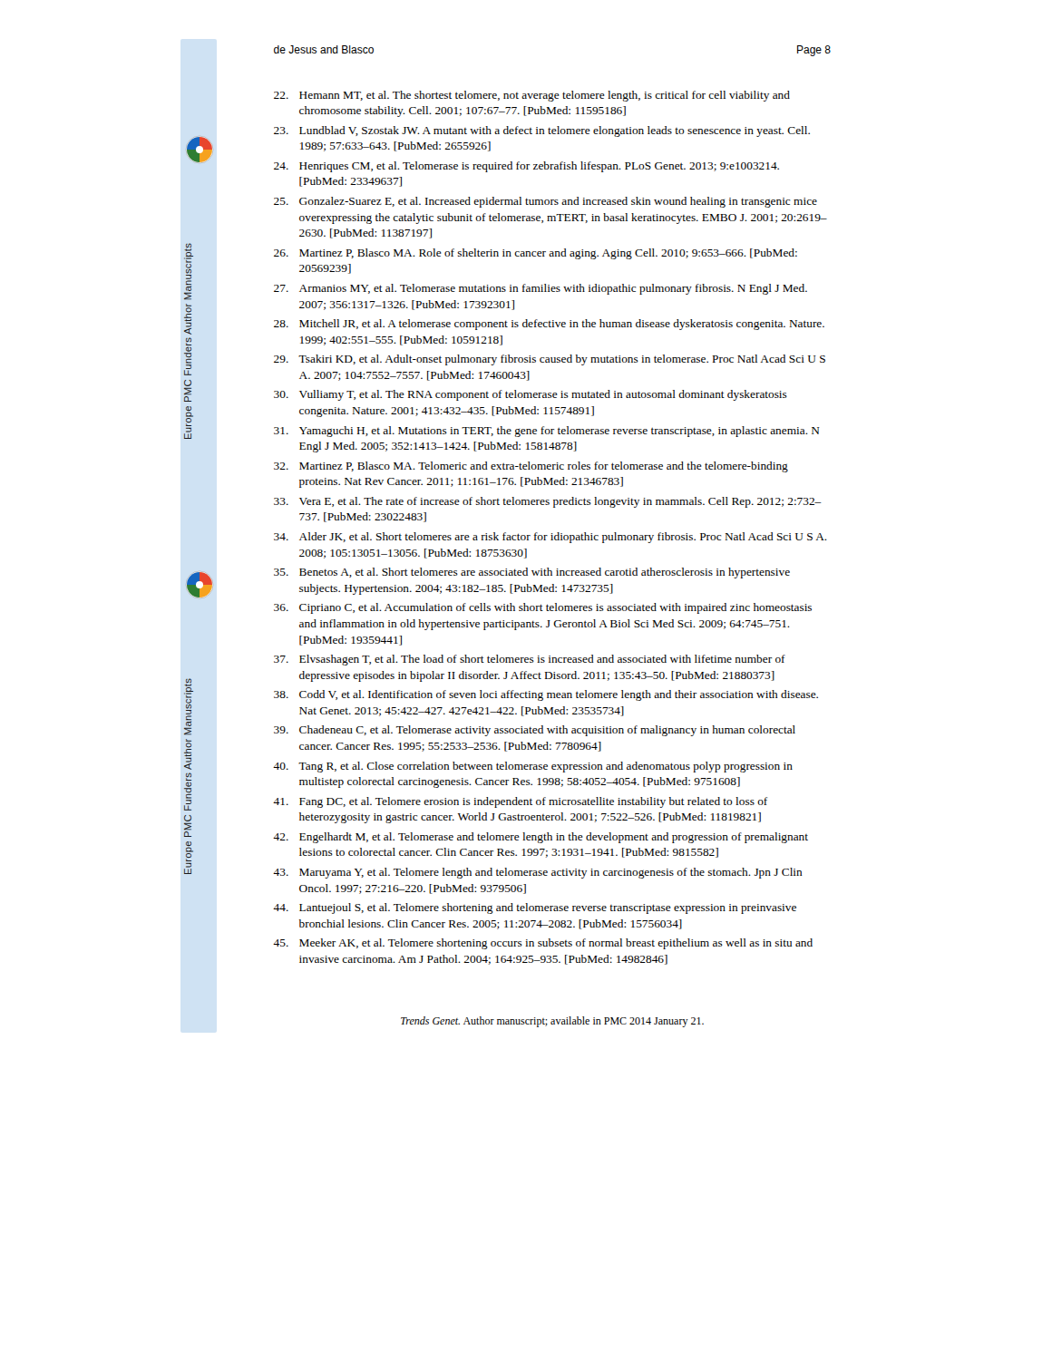Europe PMC Funders Author Manuscripts
Europe PMC Funders Author Manuscripts
de Jesus and Blasco
Page 8
22. Hemann MT, et al. The shortest telomere, not average telomere length, is critical for cell viability and chromosome stability. Cell. 2001; 107:67–77. [PubMed: 11595186]
23. Lundblad V, Szostak JW. A mutant with a defect in telomere elongation leads to senescence in yeast. Cell. 1989; 57:633–643. [PubMed: 2655926]
24. Henriques CM, et al. Telomerase is required for zebrafish lifespan. PLoS Genet. 2013; 9:e1003214. [PubMed: 23349637]
25. Gonzalez-Suarez E, et al. Increased epidermal tumors and increased skin wound healing in transgenic mice overexpressing the catalytic subunit of telomerase, mTERT, in basal keratinocytes. EMBO J. 2001; 20:2619–2630. [PubMed: 11387197]
26. Martinez P, Blasco MA. Role of shelterin in cancer and aging. Aging Cell. 2010; 9:653–666. [PubMed: 20569239]
27. Armanios MY, et al. Telomerase mutations in families with idiopathic pulmonary fibrosis. N Engl J Med. 2007; 356:1317–1326. [PubMed: 17392301]
28. Mitchell JR, et al. A telomerase component is defective in the human disease dyskeratosis congenita. Nature. 1999; 402:551–555. [PubMed: 10591218]
29. Tsakiri KD, et al. Adult-onset pulmonary fibrosis caused by mutations in telomerase. Proc Natl Acad Sci U S A. 2007; 104:7552–7557. [PubMed: 17460043]
30. Vulliamy T, et al. The RNA component of telomerase is mutated in autosomal dominant dyskeratosis congenita. Nature. 2001; 413:432–435. [PubMed: 11574891]
31. Yamaguchi H, et al. Mutations in TERT, the gene for telomerase reverse transcriptase, in aplastic anemia. N Engl J Med. 2005; 352:1413–1424. [PubMed: 15814878]
32. Martinez P, Blasco MA. Telomeric and extra-telomeric roles for telomerase and the telomere-binding proteins. Nat Rev Cancer. 2011; 11:161–176. [PubMed: 21346783]
33. Vera E, et al. The rate of increase of short telomeres predicts longevity in mammals. Cell Rep. 2012; 2:732–737. [PubMed: 23022483]
34. Alder JK, et al. Short telomeres are a risk factor for idiopathic pulmonary fibrosis. Proc Natl Acad Sci U S A. 2008; 105:13051–13056. [PubMed: 18753630]
35. Benetos A, et al. Short telomeres are associated with increased carotid atherosclerosis in hypertensive subjects. Hypertension. 2004; 43:182–185. [PubMed: 14732735]
36. Cipriano C, et al. Accumulation of cells with short telomeres is associated with impaired zinc homeostasis and inflammation in old hypertensive participants. J Gerontol A Biol Sci Med Sci. 2009; 64:745–751. [PubMed: 19359441]
37. Elvsashagen T, et al. The load of short telomeres is increased and associated with lifetime number of depressive episodes in bipolar II disorder. J Affect Disord. 2011; 135:43–50. [PubMed: 21880373]
38. Codd V, et al. Identification of seven loci affecting mean telomere length and their association with disease. Nat Genet. 2013; 45:422–427. 427e421–422. [PubMed: 23535734]
39. Chadeneau C, et al. Telomerase activity associated with acquisition of malignancy in human colorectal cancer. Cancer Res. 1995; 55:2533–2536. [PubMed: 7780964]
40. Tang R, et al. Close correlation between telomerase expression and adenomatous polyp progression in multistep colorectal carcinogenesis. Cancer Res. 1998; 58:4052–4054. [PubMed: 9751608]
41. Fang DC, et al. Telomere erosion is independent of microsatellite instability but related to loss of heterozygosity in gastric cancer. World J Gastroenterol. 2001; 7:522–526. [PubMed: 11819821]
42. Engelhardt M, et al. Telomerase and telomere length in the development and progression of premalignant lesions to colorectal cancer. Clin Cancer Res. 1997; 3:1931–1941. [PubMed: 9815582]
43. Maruyama Y, et al. Telomere length and telomerase activity in carcinogenesis of the stomach. Jpn J Clin Oncol. 1997; 27:216–220. [PubMed: 9379506]
44. Lantuejoul S, et al. Telomere shortening and telomerase reverse transcriptase expression in preinvasive bronchial lesions. Clin Cancer Res. 2005; 11:2074–2082. [PubMed: 15756034]
45. Meeker AK, et al. Telomere shortening occurs in subsets of normal breast epithelium as well as in situ and invasive carcinoma. Am J Pathol. 2004; 164:925–935. [PubMed: 14982846]
Trends Genet. Author manuscript; available in PMC 2014 January 21.